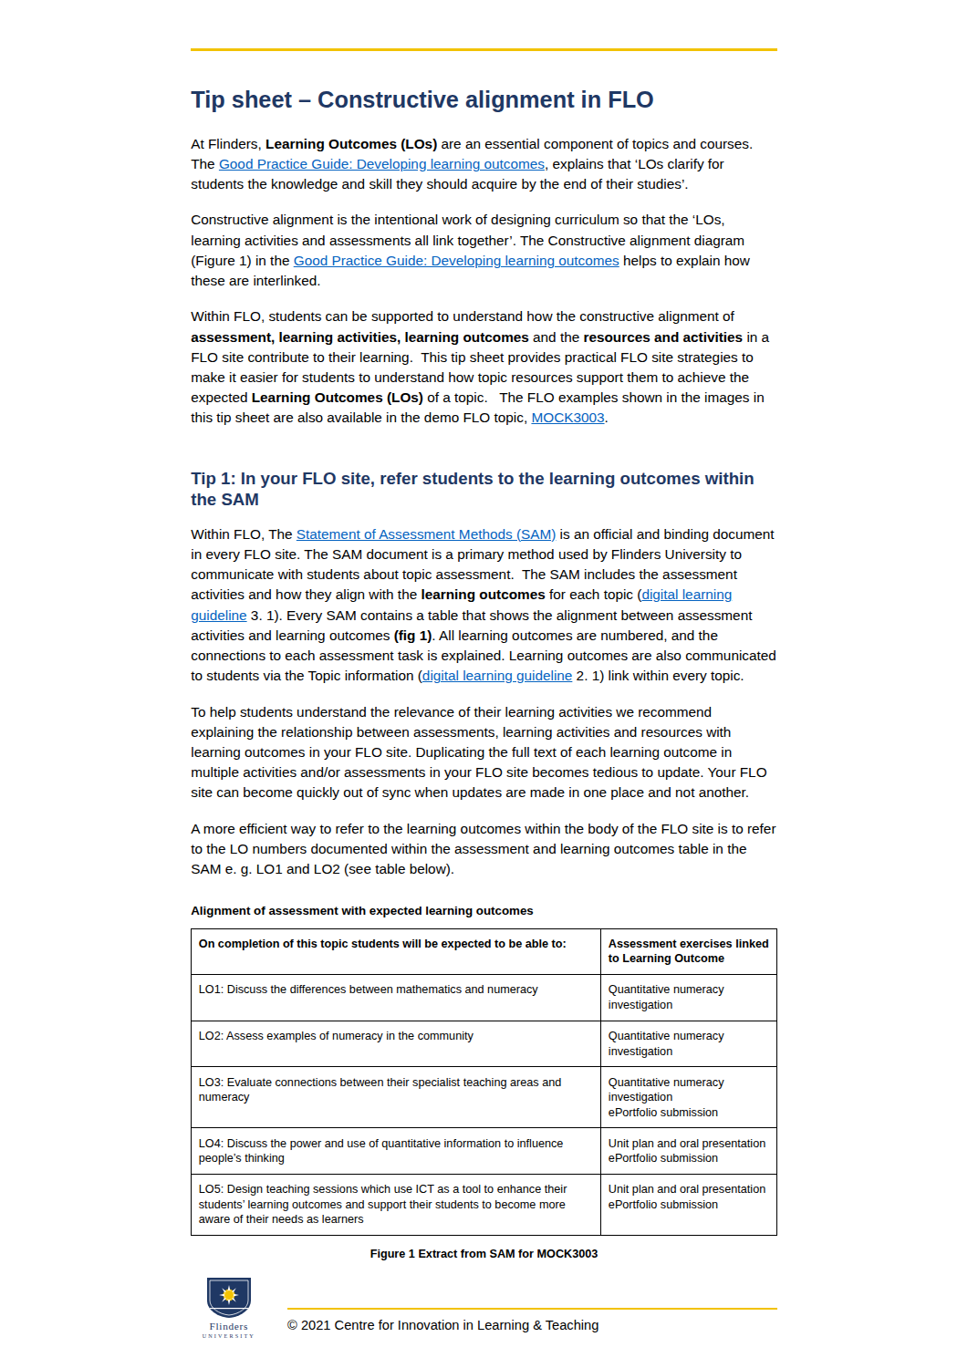Tip sheet – Constructive alignment in FLO
At Flinders, Learning Outcomes (LOs) are an essential component of topics and courses. The Good Practice Guide: Developing learning outcomes, explains that ‘LOs clarify for students the knowledge and skill they should acquire by the end of their studies’.
Constructive alignment is the intentional work of designing curriculum so that the ‘LOs, learning activities and assessments all link together’. The Constructive alignment diagram (Figure 1) in the Good Practice Guide: Developing learning outcomes helps to explain how these are interlinked.
Within FLO, students can be supported to understand how the constructive alignment of assessment, learning activities, learning outcomes and the resources and activities in a FLO site contribute to their learning. This tip sheet provides practical FLO site strategies to make it easier for students to understand how topic resources support them to achieve the expected Learning Outcomes (LOs) of a topic. The FLO examples shown in the images in this tip sheet are also available in the demo FLO topic, MOCK3003.
Tip 1: In your FLO site, refer students to the learning outcomes within the SAM
Within FLO, The Statement of Assessment Methods (SAM) is an official and binding document in every FLO site. The SAM document is a primary method used by Flinders University to communicate with students about topic assessment. The SAM includes the assessment activities and how they align with the learning outcomes for each topic (digital learning guideline 3. 1). Every SAM contains a table that shows the alignment between assessment activities and learning outcomes (fig 1). All learning outcomes are numbered, and the connections to each assessment task is explained. Learning outcomes are also communicated to students via the Topic information (digital learning guideline 2. 1) link within every topic.
To help students understand the relevance of their learning activities we recommend explaining the relationship between assessments, learning activities and resources with learning outcomes in your FLO site. Duplicating the full text of each learning outcome in multiple activities and/or assessments in your FLO site becomes tedious to update. Your FLO site can become quickly out of sync when updates are made in one place and not another.
A more efficient way to refer to the learning outcomes within the body of the FLO site is to refer to the LO numbers documented within the assessment and learning outcomes table in the SAM e. g. LO1 and LO2 (see table below).
Alignment of assessment with expected learning outcomes
| On completion of this topic students will be expected to be able to: | Assessment exercises linked to Learning Outcome |
| LO1: Discuss the differences between mathematics and numeracy | Quantitative numeracy investigation |
| LO2: Assess examples of numeracy in the community | Quantitative numeracy investigation |
| LO3: Evaluate connections between their specialist teaching areas and numeracy | Quantitative numeracy investigation ePortfolio submission |
| LO4: Discuss the power and use of quantitative information to influence people’s thinking | Unit plan and oral presentation ePortfolio submission |
| LO5: Design teaching sessions which use ICT as a tool to enhance their students’ learning outcomes and support their students to become more aware of their needs as learners | Unit plan and oral presentation ePortfolio submission |
Figure 1 Extract from SAM for MOCK3003
FlindersUNIVERSITY
© 2021 Centre for Innovation in Learning & Teaching